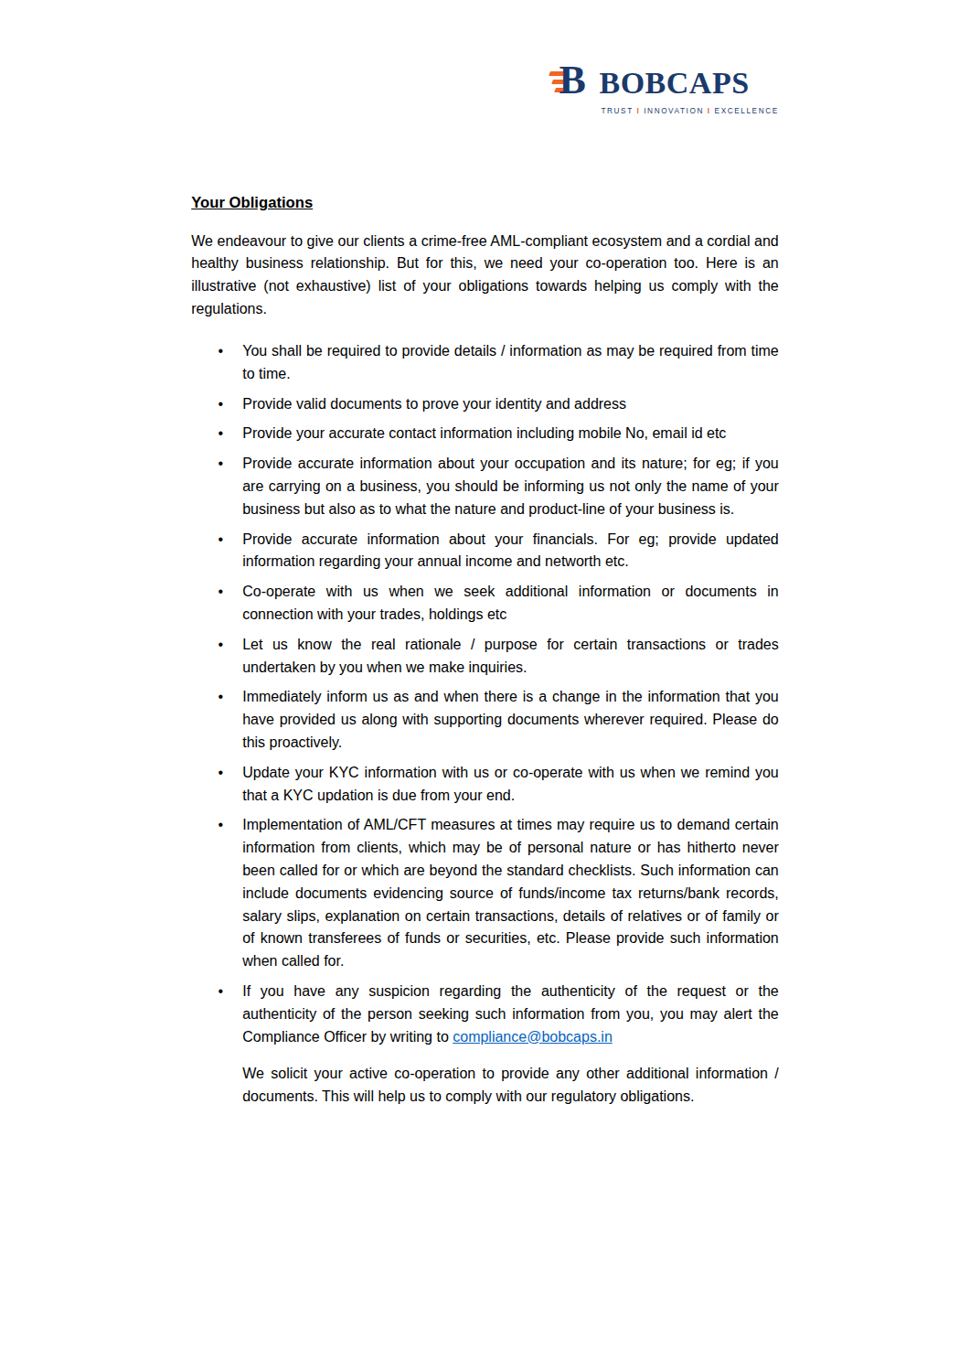B
BOBCAPS
TRUST I INNOVATION I EXCELLENCE
Your Obligations
We endeavour to give our clients a crime-free AML-compliant ecosystem and a cordial and healthy business relationship. But for this, we need your co-operation too. Here is an illustrative (not exhaustive) list of your obligations towards helping us comply with the regulations.
You shall be required to provide details / information as may be required from time to time.
Provide valid documents to prove your identity and address
Provide your accurate contact information including mobile No, email id etc
Provide accurate information about your occupation and its nature; for eg; if you are carrying on a business, you should be informing us not only the name of your business but also as to what the nature and product-line of your business is.
Provide accurate information about your financials. For eg; provide updated information regarding your annual income and networth etc.
Co-operate with us when we seek additional information or documents in connection with your trades, holdings etc
Let us know the real rationale / purpose for certain transactions or trades undertaken by you when we make inquiries.
Immediately inform us as and when there is a change in the information that you have provided us along with supporting documents wherever required. Please do this proactively.
Update your KYC information with us or co-operate with us when we remind you that a KYC updation is due from your end.
Implementation of AML/CFT measures at times may require us to demand certain information from clients, which may be of personal nature or has hitherto never been called for or which are beyond the standard checklists. Such information can include documents evidencing source of funds/income tax returns/bank records, salary slips, explanation on certain transactions, details of relatives or of family or of known transferees of funds or securities, etc. Please provide such information when called for.
If you have any suspicion regarding the authenticity of the request or the authenticity of the person seeking such information from you, you may alert the Compliance Officer by writing to compliance@bobcaps.in
We solicit your active co-operation to provide any other additional information / documents. This will help us to comply with our regulatory obligations.